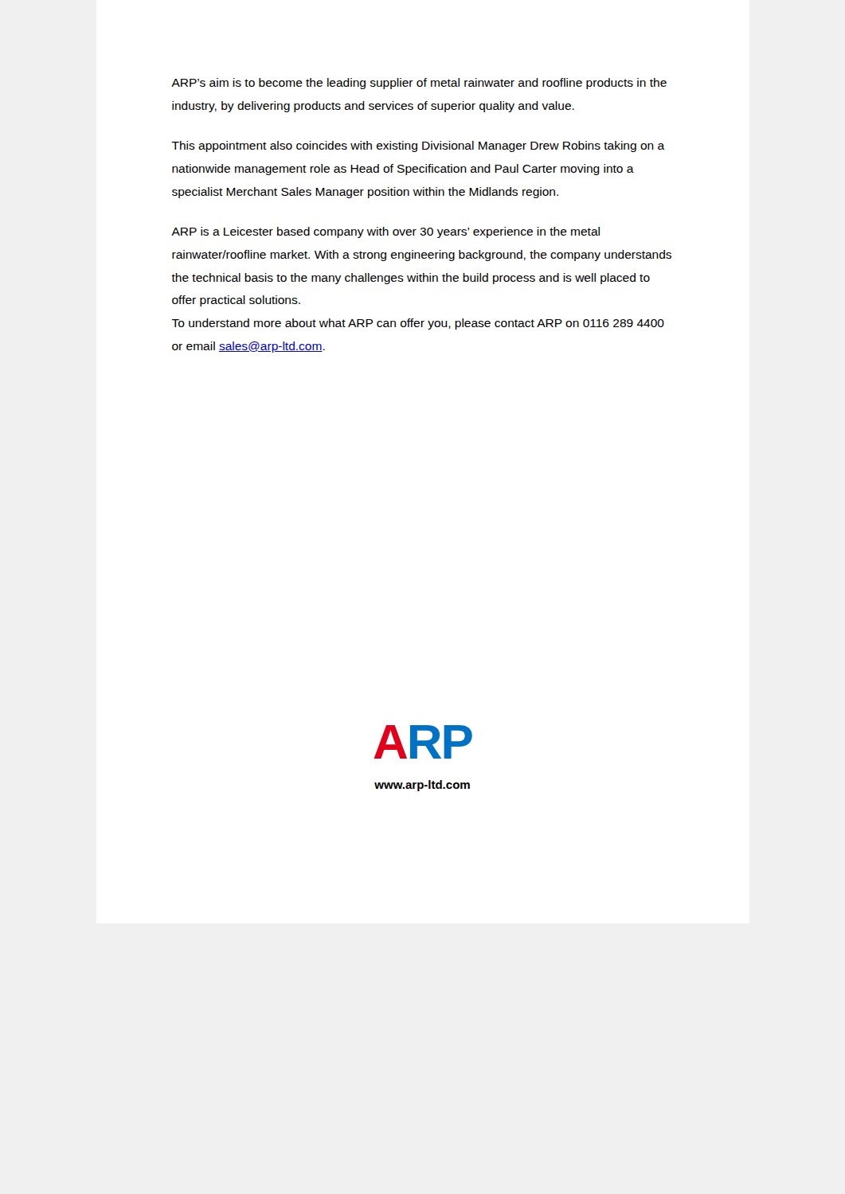ARP’s aim is to become the leading supplier of metal rainwater and roofline products in the industry, by delivering products and services of superior quality and value.
This appointment also coincides with existing Divisional Manager Drew Robins taking on a nationwide management role as Head of Specification and Paul Carter moving into a specialist Merchant Sales Manager position within the Midlands region.
ARP is a Leicester based company with over 30 years’ experience in the metal rainwater/roofline market. With a strong engineering background, the company understands the technical basis to the many challenges within the build process and is well placed to offer practical solutions.
To understand more about what ARP can offer you, please contact ARP on 0116 289 4400 or email sales@arp-ltd.com.
ARP
www.arp-ltd.com